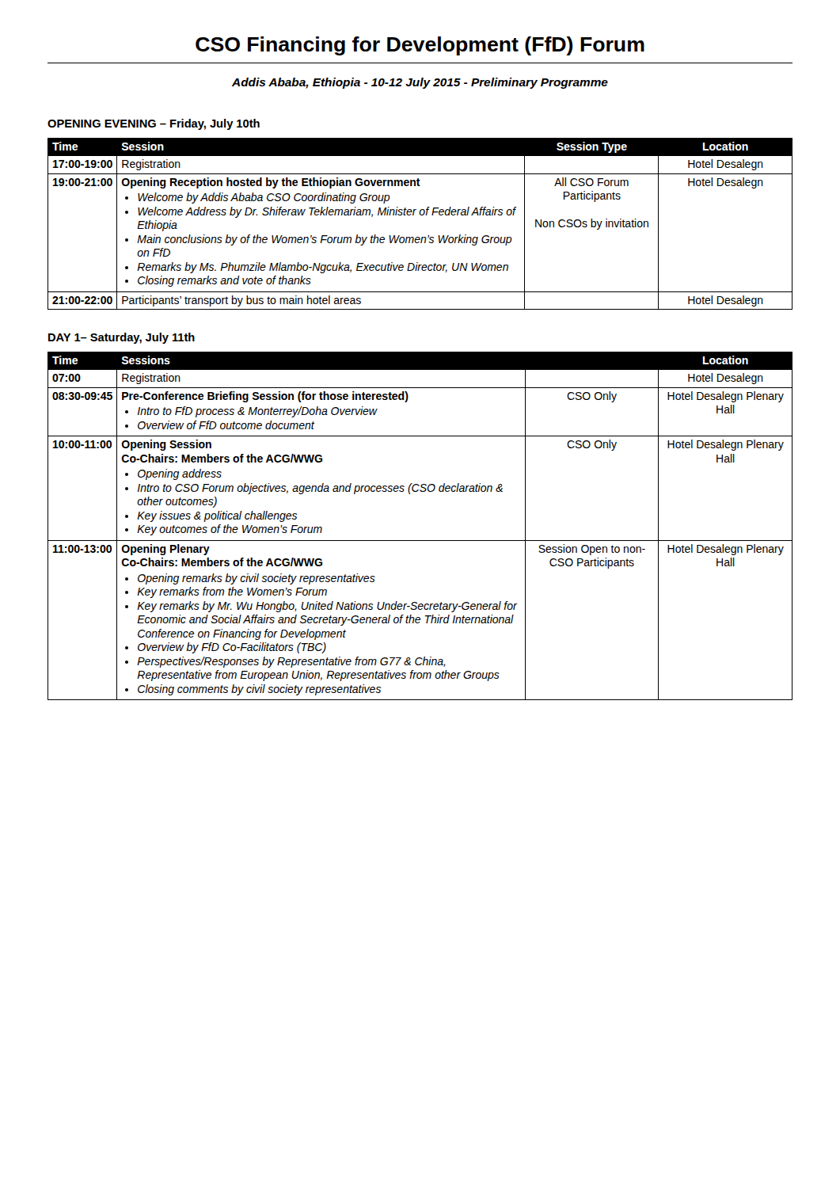CSO Financing for Development (FfD) Forum
Addis Ababa, Ethiopia - 10-12 July 2015 - Preliminary Programme
OPENING EVENING – Friday, July 10th
| Time | Session | Session Type | Location |
| --- | --- | --- | --- |
| 17:00-19:00 | Registration | | Hotel Desalegn |
| 19:00-21:00 | Opening Reception hosted by the Ethiopian Government Welcome by Addis Ababa CSO Coordinating Group Welcome Address by Dr. Shiferaw Teklemariam, Minister of Federal Affairs of Ethiopia Main conclusions by of the Women’s Forum by the Women’s Working Group on FfD Remarks by Ms. Phumzile Mlambo-Ngcuka, Executive Director, UN Women Closing remarks and vote of thanks | All CSO Forum Participants Non CSOs by invitation | Hotel Desalegn |
| 21:00-22:00 | Participants’ transport by bus to main hotel areas | | Hotel Desalegn |
DAY 1– Saturday, July 11th
| Time | Sessions | | Location |
| --- | --- | --- | --- |
| 07:00 | Registration | | Hotel Desalegn |
| 08:30-09:45 | Pre-Conference Briefing Session (for those interested) Intro to FfD process & Monterrey/Doha Overview Overview of FfD outcome document | CSO Only | Hotel Desalegn Plenary Hall |
| 10:00-11:00 | Opening Session Co-Chairs: Members of the ACG/WWG Opening address Intro to CSO Forum objectives, agenda and processes (CSO declaration & other outcomes) Key issues & political challenges Key outcomes of the Women’s Forum | CSO Only | Hotel Desalegn Plenary Hall |
| 11:00-13:00 | Opening Plenary Co-Chairs: Members of the ACG/WWG Opening remarks by civil society representatives Key remarks from the Women’s Forum Key remarks by Mr. Wu Hongbo, United Nations Under-Secretary-General for Economic and Social Affairs and Secretary-General of the Third International Conference on Financing for Development Overview by FfD Co-Facilitators (TBC) Perspectives/Responses by Representative from G77 & China, Representative from European Union, Representatives from other Groups Closing comments by civil society representatives | Session Open to non-CSO Participants | Hotel Desalegn Plenary Hall |